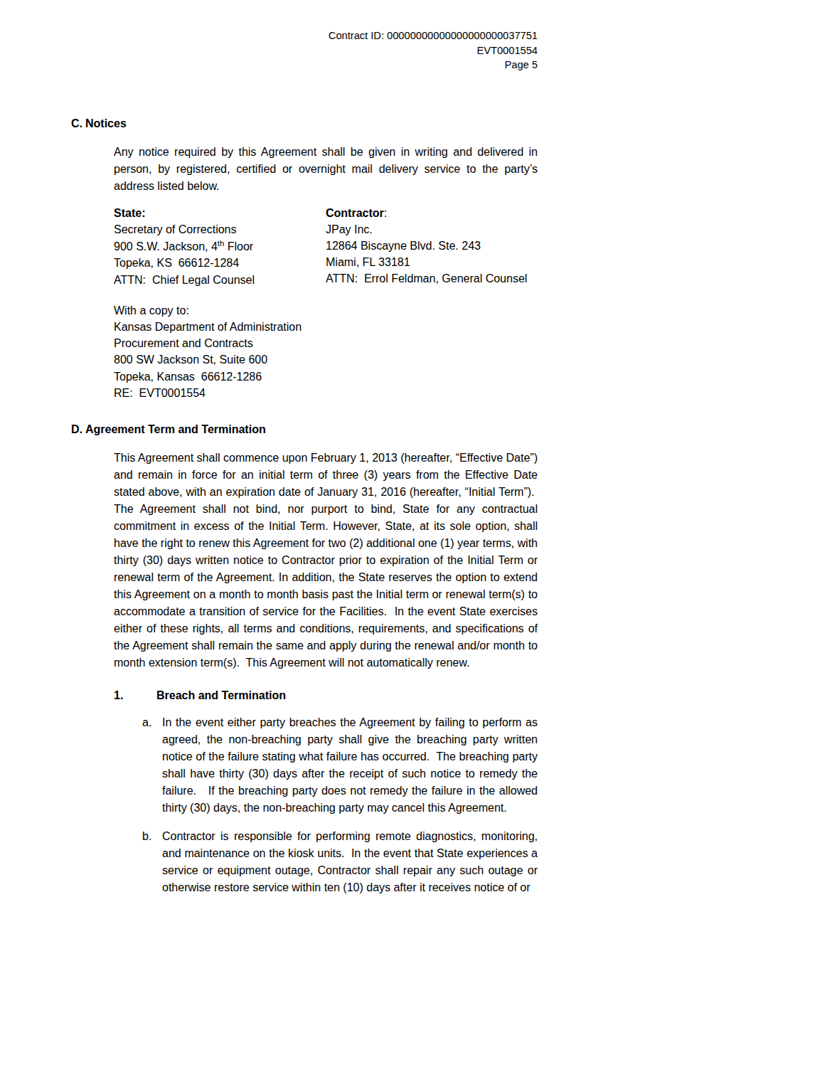Contract ID: 00000000000000000000037751
EVT0001554
Page 5
C. Notices
Any notice required by this Agreement shall be given in writing and delivered in person, by registered, certified or overnight mail delivery service to the party’s address listed below.
State:
Secretary of Corrections
900 S.W. Jackson, 4th Floor
Topeka, KS 66612-1284
ATTN: Chief Legal Counsel
Contractor:
JPay Inc.
12864 Biscayne Blvd. Ste. 243
Miami, FL 33181
ATTN: Errol Feldman, General Counsel
With a copy to:
Kansas Department of Administration
Procurement and Contracts
800 SW Jackson St, Suite 600
Topeka, Kansas 66612-1286
RE: EVT0001554
D. Agreement Term and Termination
This Agreement shall commence upon February 1, 2013 (hereafter, “Effective Date”) and remain in force for an initial term of three (3) years from the Effective Date stated above, with an expiration date of January 31, 2016 (hereafter, “Initial Term”). The Agreement shall not bind, nor purport to bind, State for any contractual commitment in excess of the Initial Term. However, State, at its sole option, shall have the right to renew this Agreement for two (2) additional one (1) year terms, with thirty (30) days written notice to Contractor prior to expiration of the Initial Term or renewal term of the Agreement. In addition, the State reserves the option to extend this Agreement on a month to month basis past the Initial term or renewal term(s) to accommodate a transition of service for the Facilities. In the event State exercises either of these rights, all terms and conditions, requirements, and specifications of the Agreement shall remain the same and apply during the renewal and/or month to month extension term(s). This Agreement will not automatically renew.
1. Breach and Termination
a.
In the event either party breaches the Agreement by failing to perform as agreed, the non-breaching party shall give the breaching party written notice of the failure stating what failure has occurred. The breaching party shall have thirty (30) days after the receipt of such notice to remedy the failure. If the breaching party does not remedy the failure in the allowed thirty (30) days, the non-breaching party may cancel this Agreement.
b.
Contractor is responsible for performing remote diagnostics, monitoring, and maintenance on the kiosk units. In the event that State experiences a service or equipment outage, Contractor shall repair any such outage or otherwise restore service within ten (10) days after it receives notice of or